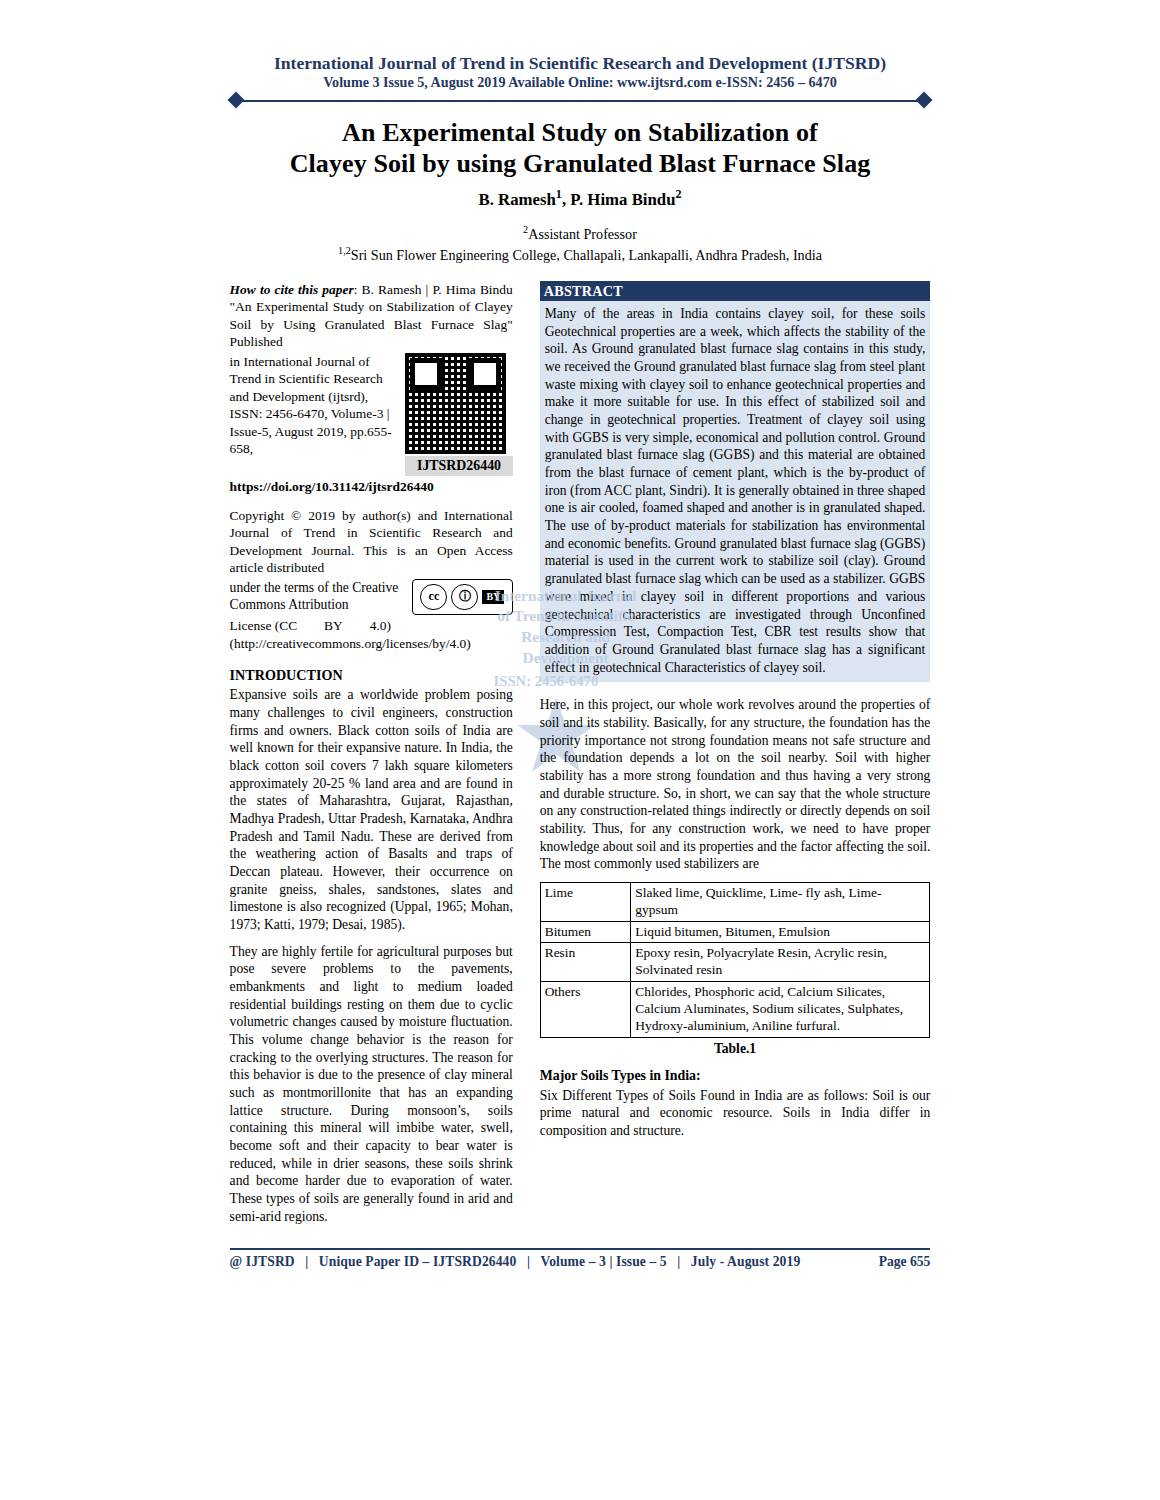International Journal of Trend in Scientific Research and Development (IJTSRD)
Volume 3 Issue 5, August 2019 Available Online: www.ijtsrd.com e-ISSN: 2456 – 6470
An Experimental Study on Stabilization of
Clayey Soil by using Granulated Blast Furnace Slag
B. Ramesh1, P. Hima Bindu2
2Assistant Professor
1,2Sri Sun Flower Engineering College, Challapali, Lankapalli, Andhra Pradesh, India
How to cite this paper: B. Ramesh | P. Hima Bindu "An Experimental Study on Stabilization of Clayey Soil by Using Granulated Blast Furnace Slag" Published
in International Journal of Trend in Scientific Research and Development (ijtsrd), ISSN: 2456-6470, Volume-3 | Issue-5, August 2019, pp.655-658,
IJTSRD26440
https://doi.org/10.31142/ijtsrd26440
Copyright © 2019 by author(s) and International Journal of Trend in Scientific Research and Development Journal. This is an Open Access article distributed
under the terms of the Creative Commons Attribution
cc ⓘ BY
License (CC BY 4.0)
(http://creativecommons.org/licenses/by/4.0)
Introduction
Expansive soils are a worldwide problem posing many challenges to civil engineers, construction firms and owners. Black cotton soils of India are well known for their expansive nature. In India, the black cotton soil covers 7 lakh square kilometers approximately 20-25 % land area and are found in the states of Maharashtra, Gujarat, Rajasthan, Madhya Pradesh, Uttar Pradesh, Karnataka, Andhra Pradesh and Tamil Nadu. These are derived from the weathering action of Basalts and traps of Deccan plateau. However, their occurrence on granite gneiss, shales, sandstones, slates and limestone is also recognized (Uppal, 1965; Mohan, 1973; Katti, 1979; Desai, 1985).
They are highly fertile for agricultural purposes but pose severe problems to the pavements, embankments and light to medium loaded residential buildings resting on them due to cyclic volumetric changes caused by moisture fluctuation. This volume change behavior is the reason for cracking to the overlying structures. The reason for this behavior is due to the presence of clay mineral such as montmorillonite that has an expanding lattice structure. During monsoon’s, soils containing this mineral will imbibe water, swell, become soft and their capacity to bear water is reduced, while in drier seasons, these soils shrink and become harder due to evaporation of water. These types of soils are generally found in arid and semi-arid regions.
ABSTRACT
Many of the areas in India contains clayey soil, for these soils Geotechnical properties are a week, which affects the stability of the soil. As Ground granulated blast furnace slag contains in this study, we received the Ground granulated blast furnace slag from steel plant waste mixing with clayey soil to enhance geotechnical properties and make it more suitable for use. In this effect of stabilized soil and change in geotechnical properties. Treatment of clayey soil using with GGBS is very simple, economical and pollution control. Ground granulated blast furnace slag (GGBS) and this material are obtained from the blast furnace of cement plant, which is the by-product of iron (from ACC plant, Sindri). It is generally obtained in three shaped one is air cooled, foamed shaped and another is in granulated shaped. The use of by-product materials for stabilization has environmental and economic benefits. Ground granulated blast furnace slag (GGBS) material is used in the current work to stabilize soil (clay). Ground granulated blast furnace slag which can be used as a stabilizer. GGBS were mixed in clayey soil in different proportions and various geotechnical characteristics are investigated through Unconfined Compression Test, Compaction Test, CBR test results show that addition of Ground Granulated blast furnace slag has a significant effect in geotechnical Characteristics of clayey soil.
Here, in this project, our whole work revolves around the properties of soil and its stability. Basically, for any structure, the foundation has the priority importance not strong foundation means not safe structure and the foundation depends a lot on the soil nearby. Soil with higher stability has a more strong foundation and thus having a very strong and durable structure. So, in short, we can say that the whole structure on any construction-related things indirectly or directly depends on soil stability. Thus, for any construction work, we need to have proper knowledge about soil and its properties and the factor affecting the soil. The most commonly used stabilizers are
| Lime | Slaked lime, Quicklime, Lime- fly ash, Lime- gypsum |
| Bitumen | Liquid bitumen, Bitumen, Emulsion |
| Resin | Epoxy resin, Polyacrylate Resin, Acrylic resin, Solvinated resin |
| Others | Chlorides, Phosphoric acid, Calcium Silicates, Calcium Aluminates, Sodium silicates, Sulphates, Hydroxy-aluminium, Aniline furfural. |
Table.1
Major Soils Types in India:
Six Different Types of Soils Found in India are as follows: Soil is our prime natural and economic resource. Soils in India differ in composition and structure.
International Journal
International Journal
of Trend in Scientific
Research and
Development
ISSN: 2456-6470
and Development
@ IJTSRD | Unique Paper ID – IJTSRD26440 | Volume – 3 | Issue – 5 | July - August 2019
Page 655